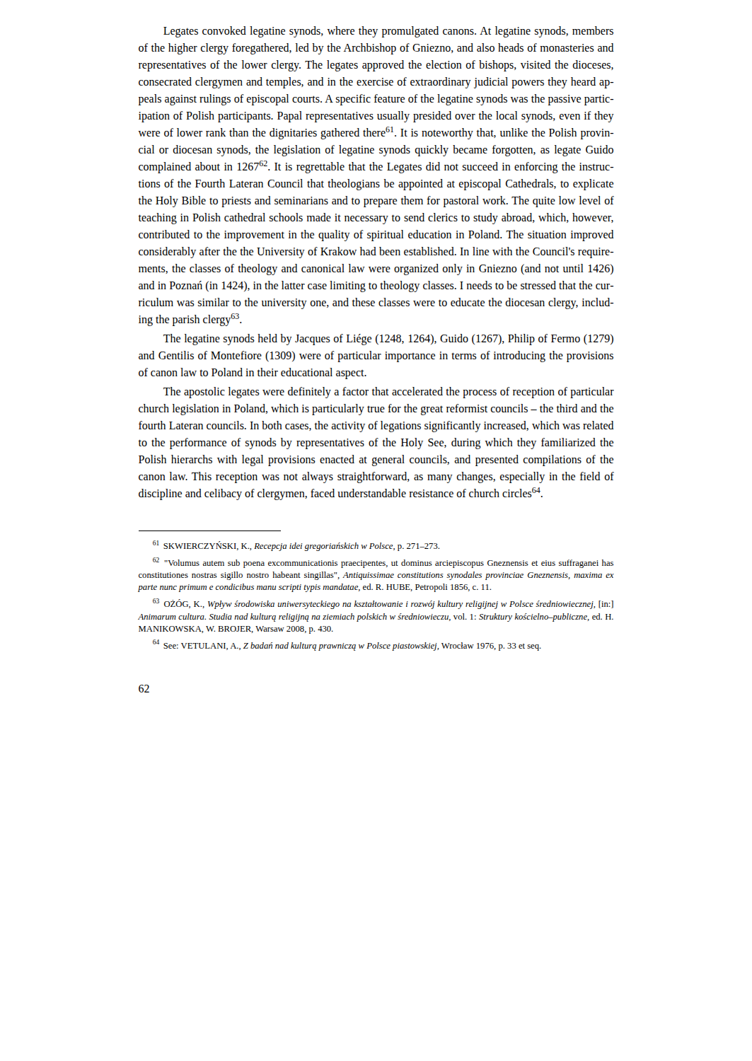Legates convoked legatine synods, where they promulgated canons. At legatine synods, members of the higher clergy foregathered, led by the Archbishop of Gniezno, and also heads of monasteries and representatives of the lower clergy. The legates approved the election of bishops, visited the dioceses, consecrated clergymen and temples, and in the exercise of extraordinary judicial powers they heard appeals against rulings of episcopal courts. A specific feature of the legatine synods was the passive participation of Polish participants. Papal representatives usually presided over the local synods, even if they were of lower rank than the dignitaries gathered there61. It is noteworthy that, unlike the Polish provincial or diocesan synods, the legislation of legatine synods quickly became forgotten, as legate Guido complained about in 126762. It is regrettable that the Legates did not succeed in enforcing the instructions of the Fourth Lateran Council that theologians be appointed at episcopal Cathedrals, to explicate the Holy Bible to priests and seminarians and to prepare them for pastoral work. The quite low level of teaching in Polish cathedral schools made it necessary to send clerics to study abroad, which, however, contributed to the improvement in the quality of spiritual education in Poland. The situation improved considerably after the the University of Krakow had been established. In line with the Council's requirements, the classes of theology and canonical law were organized only in Gniezno (and not until 1426) and in Poznań (in 1424), in the latter case limiting to theology classes. I needs to be stressed that the curriculum was similar to the university one, and these classes were to educate the diocesan clergy, including the parish clergy63.
The legatine synods held by Jacques of Liége (1248, 1264), Guido (1267), Philip of Fermo (1279) and Gentilis of Montefiore (1309) were of particular importance in terms of introducing the provisions of canon law to Poland in their educational aspect.
The apostolic legates were definitely a factor that accelerated the process of reception of particular church legislation in Poland, which is particularly true for the great reformist councils – the third and the fourth Lateran councils. In both cases, the activity of legations significantly increased, which was related to the performance of synods by representatives of the Holy See, during which they familiarized the Polish hierarchs with legal provisions enacted at general councils, and presented compilations of the canon law. This reception was not always straightforward, as many changes, especially in the field of discipline and celibacy of clergymen, faced understandable resistance of church circles64.
61 SKWIERCZYŃSKI, K., Recepcja idei gregoriańskich w Polsce, p. 271–273.
62 "Volumus autem sub poena excommunicationis praecipentes, ut dominus arciepiscopus Gneznensis et eius suffraganei has constitutiones nostras sigillo nostro habeant singillas", Antiquissimae constitutions synodales provinciae Gneznensis, maxima ex parte nunc primum e condicibus manu scripti typis mandatae, ed. R. HUBE, Petropoli 1856, c. 11.
63 OŻÓG, K., Wpływ środowiska uniwersyteckiego na kształtowanie i rozwój kultury religijnej w Polsce średniowiecznej, [in:] Animarum cultura. Studia nad kulturą religijną na ziemiach polskich w średniowieczu, vol. 1: Struktury kościelno–publiczne, ed. H. MANIKOWSKA, W. BROJER, Warsaw 2008, p. 430.
64 See: VETULANI, A., Z badań nad kulturą prawniczą w Polsce piastowskiej, Wrocław 1976, p. 33 et seq.
62